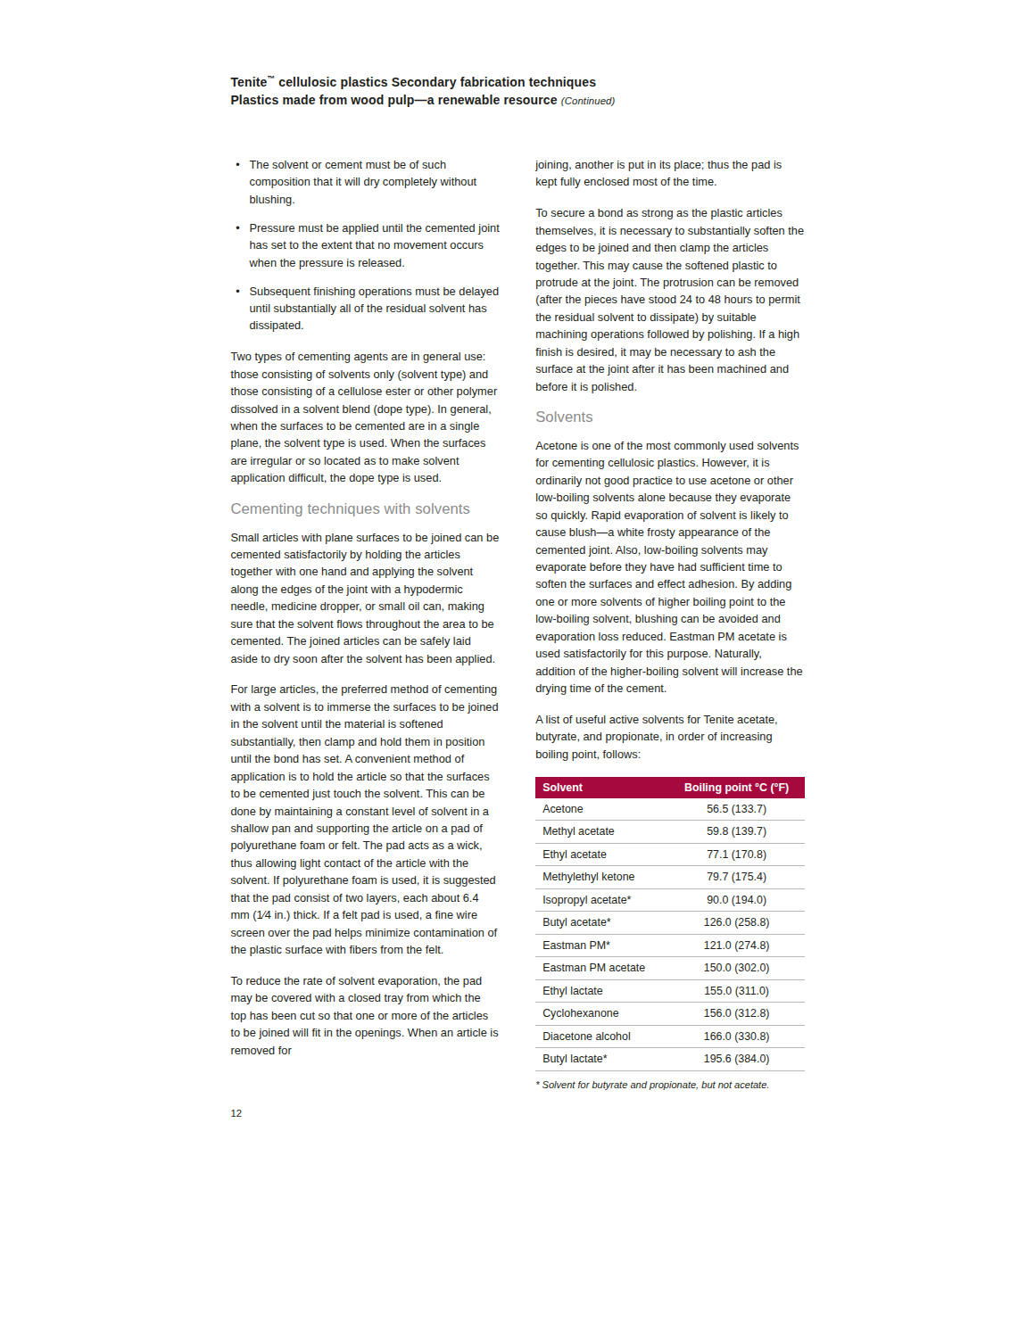Tenite™ cellulosic plastics Secondary fabrication techniques
Plastics made from wood pulp—a renewable resource (Continued)
The solvent or cement must be of such composition that it will dry completely without blushing.
Pressure must be applied until the cemented joint has set to the extent that no movement occurs when the pressure is released.
Subsequent finishing operations must be delayed until substantially all of the residual solvent has dissipated.
Two types of cementing agents are in general use: those consisting of solvents only (solvent type) and those consisting of a cellulose ester or other polymer dissolved in a solvent blend (dope type). In general, when the surfaces to be cemented are in a single plane, the solvent type is used. When the surfaces are irregular or so located as to make solvent application difficult, the dope type is used.
Cementing techniques with solvents
Small articles with plane surfaces to be joined can be cemented satisfactorily by holding the articles together with one hand and applying the solvent along the edges of the joint with a hypodermic needle, medicine dropper, or small oil can, making sure that the solvent flows throughout the area to be cemented. The joined articles can be safely laid aside to dry soon after the solvent has been applied.
For large articles, the preferred method of cementing with a solvent is to immerse the surfaces to be joined in the solvent until the material is softened substantially, then clamp and hold them in position until the bond has set. A convenient method of application is to hold the article so that the surfaces to be cemented just touch the solvent. This can be done by maintaining a constant level of solvent in a shallow pan and supporting the article on a pad of polyurethane foam or felt. The pad acts as a wick, thus allowing light contact of the article with the solvent. If polyurethane foam is used, it is suggested that the pad consist of two layers, each about 6.4 mm (1⁄4 in.) thick. If a felt pad is used, a fine wire screen over the pad helps minimize contamination of the plastic surface with fibers from the felt.
To reduce the rate of solvent evaporation, the pad may be covered with a closed tray from which the top has been cut so that one or more of the articles to be joined will fit in the openings. When an article is removed for
joining, another is put in its place; thus the pad is kept fully enclosed most of the time.
To secure a bond as strong as the plastic articles themselves, it is necessary to substantially soften the edges to be joined and then clamp the articles together. This may cause the softened plastic to protrude at the joint. The protrusion can be removed (after the pieces have stood 24 to 48 hours to permit the residual solvent to dissipate) by suitable machining operations followed by polishing. If a high finish is desired, it may be necessary to ash the surface at the joint after it has been machined and before it is polished.
Solvents
Acetone is one of the most commonly used solvents for cementing cellulosic plastics. However, it is ordinarily not good practice to use acetone or other low-boiling solvents alone because they evaporate so quickly. Rapid evaporation of solvent is likely to cause blush—a white frosty appearance of the cemented joint. Also, low-boiling solvents may evaporate before they have had sufficient time to soften the surfaces and effect adhesion. By adding one or more solvents of higher boiling point to the low-boiling solvent, blushing can be avoided and evaporation loss reduced. Eastman PM acetate is used satisfactorily for this purpose. Naturally, addition of the higher-boiling solvent will increase the drying time of the cement.
A list of useful active solvents for Tenite acetate, butyrate, and propionate, in order of increasing boiling point, follows:
| Solvent | Boiling point °C (°F) |
| --- | --- |
| Acetone | 56.5 (133.7) |
| Methyl acetate | 59.8 (139.7) |
| Ethyl acetate | 77.1 (170.8) |
| Methylethyl ketone | 79.7 (175.4) |
| Isopropyl acetate* | 90.0 (194.0) |
| Butyl acetate* | 126.0 (258.8) |
| Eastman PM* | 121.0 (274.8) |
| Eastman PM acetate | 150.0 (302.0) |
| Ethyl lactate | 155.0 (311.0) |
| Cyclohexanone | 156.0 (312.8) |
| Diacetone alcohol | 166.0 (330.8) |
| Butyl lactate* | 195.6 (384.0) |
* Solvent for butyrate and propionate, but not acetate.
12